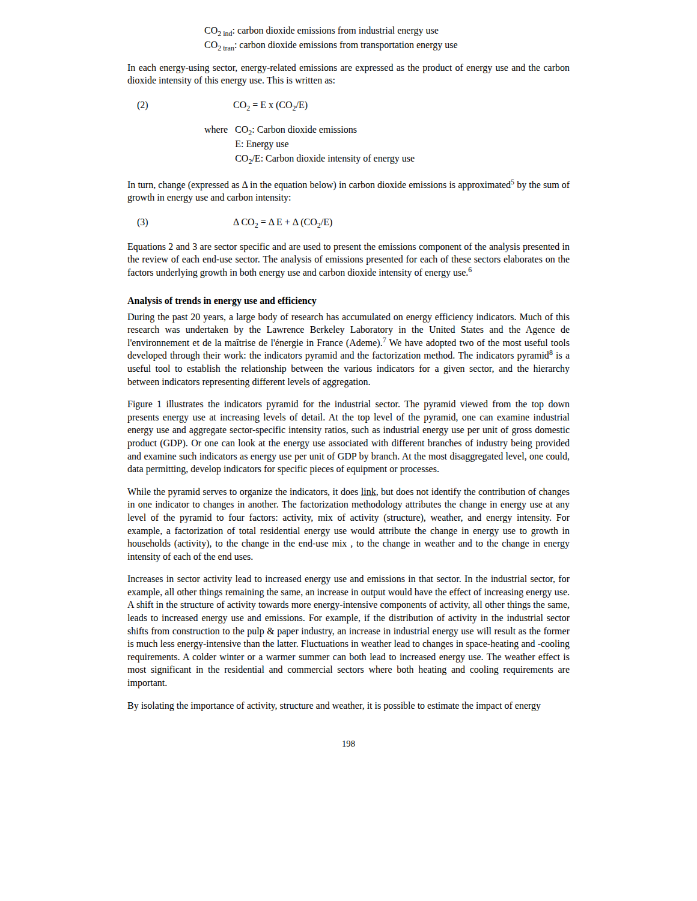CO2 ind: carbon dioxide emissions from industrial energy use
CO2 tran: carbon dioxide emissions from transportation energy use
In each energy-using sector, energy-related emissions are expressed as the product of energy use and the carbon dioxide intensity of this energy use. This is written as:
(2)
CO2 = E x (CO2/E)
where CO2: Carbon dioxide emissions
E: Energy use
CO2/E: Carbon dioxide intensity of energy use
In turn, change (expressed as Δ in the equation below) in carbon dioxide emissions is approximated5 by the sum of growth in energy use and carbon intensity:
(3)
Δ CO2 = Δ E + Δ (CO2/E)
Equations 2 and 3 are sector specific and are used to present the emissions component of the analysis presented in the review of each end-use sector. The analysis of emissions presented for each of these sectors elaborates on the factors underlying growth in both energy use and carbon dioxide intensity of energy use.6
Analysis of trends in energy use and efficiency
During the past 20 years, a large body of research has accumulated on energy efficiency indicators. Much of this research was undertaken by the Lawrence Berkeley Laboratory in the United States and the Agence de l'environnement et de la maîtrise de l'énergie in France (Ademe).7 We have adopted two of the most useful tools developed through their work: the indicators pyramid and the factorization method. The indicators pyramid8 is a useful tool to establish the relationship between the various indicators for a given sector, and the hierarchy between indicators representing different levels of aggregation.
Figure 1 illustrates the indicators pyramid for the industrial sector. The pyramid viewed from the top down presents energy use at increasing levels of detail. At the top level of the pyramid, one can examine industrial energy use and aggregate sector-specific intensity ratios, such as industrial energy use per unit of gross domestic product (GDP). Or one can look at the energy use associated with different branches of industry being provided and examine such indicators as energy use per unit of GDP by branch. At the most disaggregated level, one could, data permitting, develop indicators for specific pieces of equipment or processes.
While the pyramid serves to organize the indicators, it does link, but does not identify the contribution of changes in one indicator to changes in another. The factorization methodology attributes the change in energy use at any level of the pyramid to four factors: activity, mix of activity (structure), weather, and energy intensity. For example, a factorization of total residential energy use would attribute the change in energy use to growth in households (activity), to the change in the end-use mix , to the change in weather and to the change in energy intensity of each of the end uses.
Increases in sector activity lead to increased energy use and emissions in that sector. In the industrial sector, for example, all other things remaining the same, an increase in output would have the effect of increasing energy use. A shift in the structure of activity towards more energy-intensive components of activity, all other things the same, leads to increased energy use and emissions. For example, if the distribution of activity in the industrial sector shifts from construction to the pulp & paper industry, an increase in industrial energy use will result as the former is much less energy-intensive than the latter. Fluctuations in weather lead to changes in space-heating and -cooling requirements. A colder winter or a warmer summer can both lead to increased energy use. The weather effect is most significant in the residential and commercial sectors where both heating and cooling requirements are important.
By isolating the importance of activity, structure and weather, it is possible to estimate the impact of energy
198